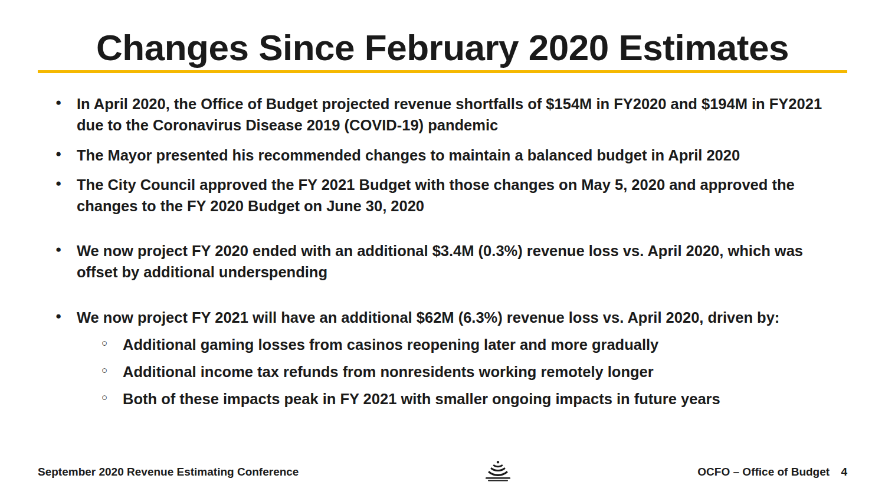Changes Since February 2020 Estimates
In April 2020, the Office of Budget projected revenue shortfalls of $154M in FY2020 and $194M in FY2021 due to the Coronavirus Disease 2019 (COVID-19) pandemic
The Mayor presented his recommended changes to maintain a balanced budget in April 2020
The City Council approved the FY 2021 Budget with those changes on May 5, 2020 and approved the changes to the FY 2020 Budget on June 30, 2020
We now project FY 2020 ended with an additional $3.4M (0.3%) revenue loss vs. April 2020, which was offset by additional underspending
We now project FY 2021 will have an additional $62M (6.3%) revenue loss vs. April 2020, driven by:
Additional gaming losses from casinos reopening later and more gradually
Additional income tax refunds from nonresidents working remotely longer
Both of these impacts peak in FY 2021 with smaller ongoing impacts in future years
September 2020 Revenue Estimating Conference
OCFO – Office of Budget 4